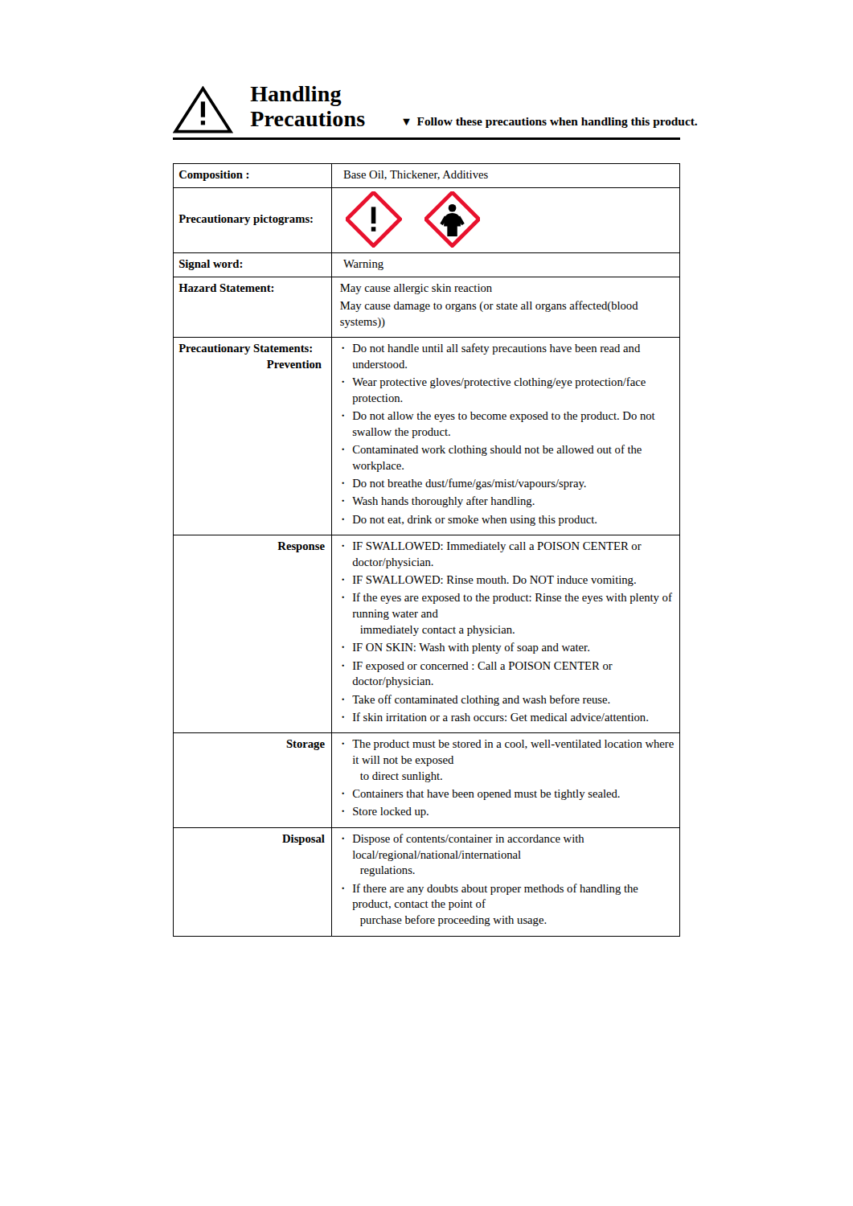Handling
Precautions
▼Follow these precautions when handling this product.
| Composition : | Base Oil, Thickener, Additives |
| Precautionary pictograms: | |
| Signal word: | Warning |
| Hazard Statement: | May cause allergic skin reaction May cause damage to organs (or state all organs affected(blood systems)) |
| Precautionary Statements: Prevention | Do not handle until all safety precautions have been read and understood. Wear protective gloves/protective clothing/eye protection/face protection. Do not allow the eyes to become exposed to the product. Do not swallow the product. Contaminated work clothing should not be allowed out of the workplace. Do not breathe dust/fume/gas/mist/vapours/spray. Wash hands thoroughly after handling. Do not eat, drink or smoke when using this product. |
| Response | IF SWALLOWED: Immediately call a POISON CENTER or doctor/physician. IF SWALLOWED: Rinse mouth. Do NOT induce vomiting. If the eyes are exposed to the product: Rinse the eyes with plenty of running water and immediately contact a physician. IF ON SKIN: Wash with plenty of soap and water. IF exposed or concerned : Call a POISON CENTER or doctor/physician. Take off contaminated clothing and wash before reuse. If skin irritation or a rash occurs: Get medical advice/attention. |
| Storage | The product must be stored in a cool, well-ventilated location where it will not be exposed to direct sunlight. Containers that have been opened must be tightly sealed. Store locked up. |
| Disposal | Dispose of contents/container in accordance with local/regional/national/international regulations. If there are any doubts about proper methods of handling the product, contact the point of purchase before proceeding with usage. |